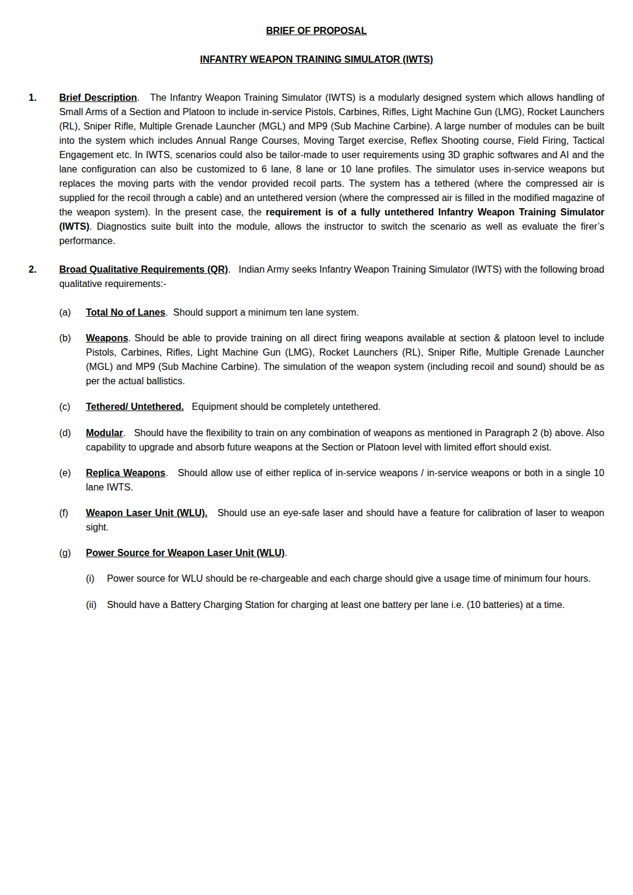BRIEF OF PROPOSAL
INFANTRY WEAPON TRAINING SIMULATOR (IWTS)
1.
Brief Description. The Infantry Weapon Training Simulator (IWTS) is a modularly designed system which allows handling of Small Arms of a Section and Platoon to include in-service Pistols, Carbines, Rifles, Light Machine Gun (LMG), Rocket Launchers (RL), Sniper Rifle, Multiple Grenade Launcher (MGL) and MP9 (Sub Machine Carbine). A large number of modules can be built into the system which includes Annual Range Courses, Moving Target exercise, Reflex Shooting course, Field Firing, Tactical Engagement etc. In IWTS, scenarios could also be tailor-made to user requirements using 3D graphic softwares and AI and the lane configuration can also be customized to 6 lane, 8 lane or 10 lane profiles. The simulator uses in-service weapons but replaces the moving parts with the vendor provided recoil parts. The system has a tethered (where the compressed air is supplied for the recoil through a cable) and an untethered version (where the compressed air is filled in the modified magazine of the weapon system). In the present case, the requirement is of a fully untethered Infantry Weapon Training Simulator (IWTS). Diagnostics suite built into the module, allows the instructor to switch the scenario as well as evaluate the firer’s performance.
2.
Broad Qualitative Requirements (QR). Indian Army seeks Infantry Weapon Training Simulator (IWTS) with the following broad qualitative requirements:-
(a)
Total No of Lanes. Should support a minimum ten lane system.
(b)
Weapons. Should be able to provide training on all direct firing weapons available at section & platoon level to include Pistols, Carbines, Rifles, Light Machine Gun (LMG), Rocket Launchers (RL), Sniper Rifle, Multiple Grenade Launcher (MGL) and MP9 (Sub Machine Carbine). The simulation of the weapon system (including recoil and sound) should be as per the actual ballistics.
(c)
Tethered/ Untethered. Equipment should be completely untethered.
(d)
Modular. Should have the flexibility to train on any combination of weapons as mentioned in Paragraph 2 (b) above. Also capability to upgrade and absorb future weapons at the Section or Platoon level with limited effort should exist.
(e)
Replica Weapons. Should allow use of either replica of in-service weapons / in-service weapons or both in a single 10 lane IWTS.
(f)
Weapon Laser Unit (WLU). Should use an eye-safe laser and should have a feature for calibration of laser to weapon sight.
(g)
Power Source for Weapon Laser Unit (WLU).
(i)
Power source for WLU should be re-chargeable and each charge should give a usage time of minimum four hours.
(ii)
Should have a Battery Charging Station for charging at least one battery per lane i.e. (10 batteries) at a time.